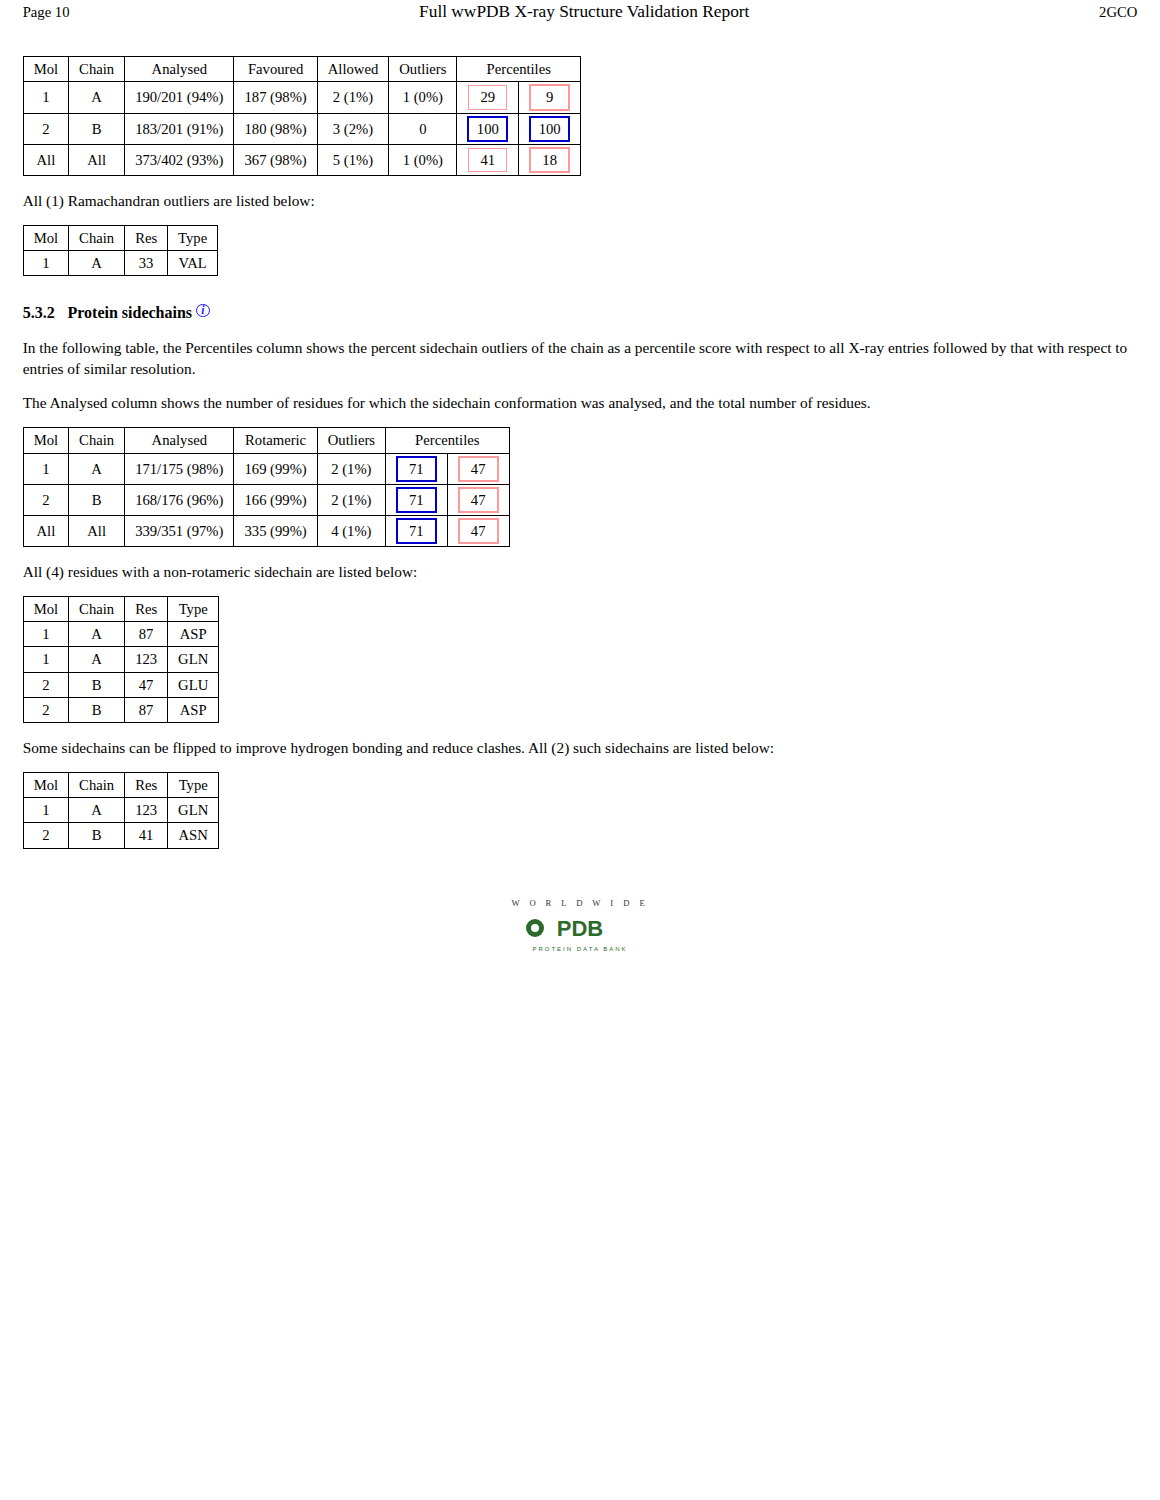Page 10
Full wwPDB X-ray Structure Validation Report
2GCO
| Mol | Chain | Analysed | Favoured | Allowed | Outliers | Percentiles |
| --- | --- | --- | --- | --- | --- | --- |
| 1 | A | 190/201 (94%) | 187 (98%) | 2 (1%) | 1 (0%) | 29 | 9 |
| 2 | B | 183/201 (91%) | 180 (98%) | 3 (2%) | 0 | 100 | 100 |
| All | All | 373/402 (93%) | 367 (98%) | 5 (1%) | 1 (0%) | 41 | 18 |
All (1) Ramachandran outliers are listed below:
| Mol | Chain | Res | Type |
| --- | --- | --- | --- |
| 1 | A | 33 | VAL |
5.3.2 Protein sidechainsi
In the following table, the Percentiles column shows the percent sidechain outliers of the chain as a percentile score with respect to all X-ray entries followed by that with respect to entries of similar resolution.
The Analysed column shows the number of residues for which the sidechain conformation was analysed, and the total number of residues.
| Mol | Chain | Analysed | Rotameric | Outliers | Percentiles |
| --- | --- | --- | --- | --- | --- |
| 1 | A | 171/175 (98%) | 169 (99%) | 2 (1%) | 71 | 47 |
| 2 | B | 168/176 (96%) | 166 (99%) | 2 (1%) | 71 | 47 |
| All | All | 339/351 (97%) | 335 (99%) | 4 (1%) | 71 | 47 |
All (4) residues with a non-rotameric sidechain are listed below:
| Mol | Chain | Res | Type |
| --- | --- | --- | --- |
| 1 | A | 87 | ASP |
| 1 | A | 123 | GLN |
| 2 | B | 47 | GLU |
| 2 | B | 87 | ASP |
Some sidechains can be flipped to improve hydrogen bonding and reduce clashes. All (2) such sidechains are listed below:
| Mol | Chain | Res | Type |
| --- | --- | --- | --- |
| 1 | A | 123 | GLN |
| 2 | B | 41 | ASN |
W O R L D W I D E
PDB PROTEIN DATA BANK